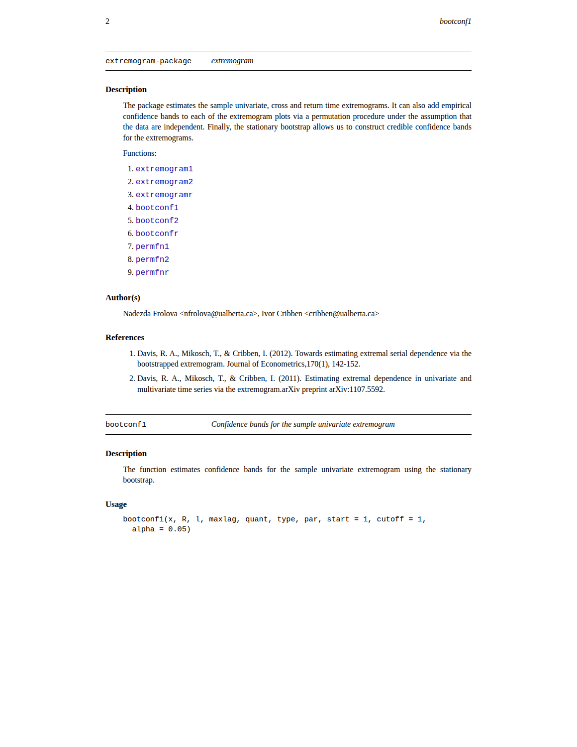2 bootconf1
extremogram-package extremogram
Description
The package estimates the sample univariate, cross and return time extremograms. It can also add empirical confidence bands to each of the extremogram plots via a permutation procedure under the assumption that the data are independent. Finally, the stationary bootstrap allows us to construct credible confidence bands for the extremograms.
Functions:
extremogram1
extremogram2
extremogramr
bootconf1
bootconf2
bootconfr
permfn1
permfn2
permfnr
Author(s)
Nadezda Frolova <nfrolova@ualberta.ca>, Ivor Cribben <cribben@ualberta.ca>
References
Davis, R. A., Mikosch, T., & Cribben, I. (2012). Towards estimating extremal serial dependence via the bootstrapped extremogram. Journal of Econometrics,170(1), 142-152.
Davis, R. A., Mikosch, T., & Cribben, I. (2011). Estimating extremal dependence in univariate and multivariate time series via the extremogram.arXiv preprint arXiv:1107.5592.
bootconf1 Confidence bands for the sample univariate extremogram
Description
The function estimates confidence bands for the sample univariate extremogram using the stationary bootstrap.
Usage
bootconf1(x, R, l, maxlag, quant, type, par, start = 1, cutoff = 1,
  alpha = 0.05)